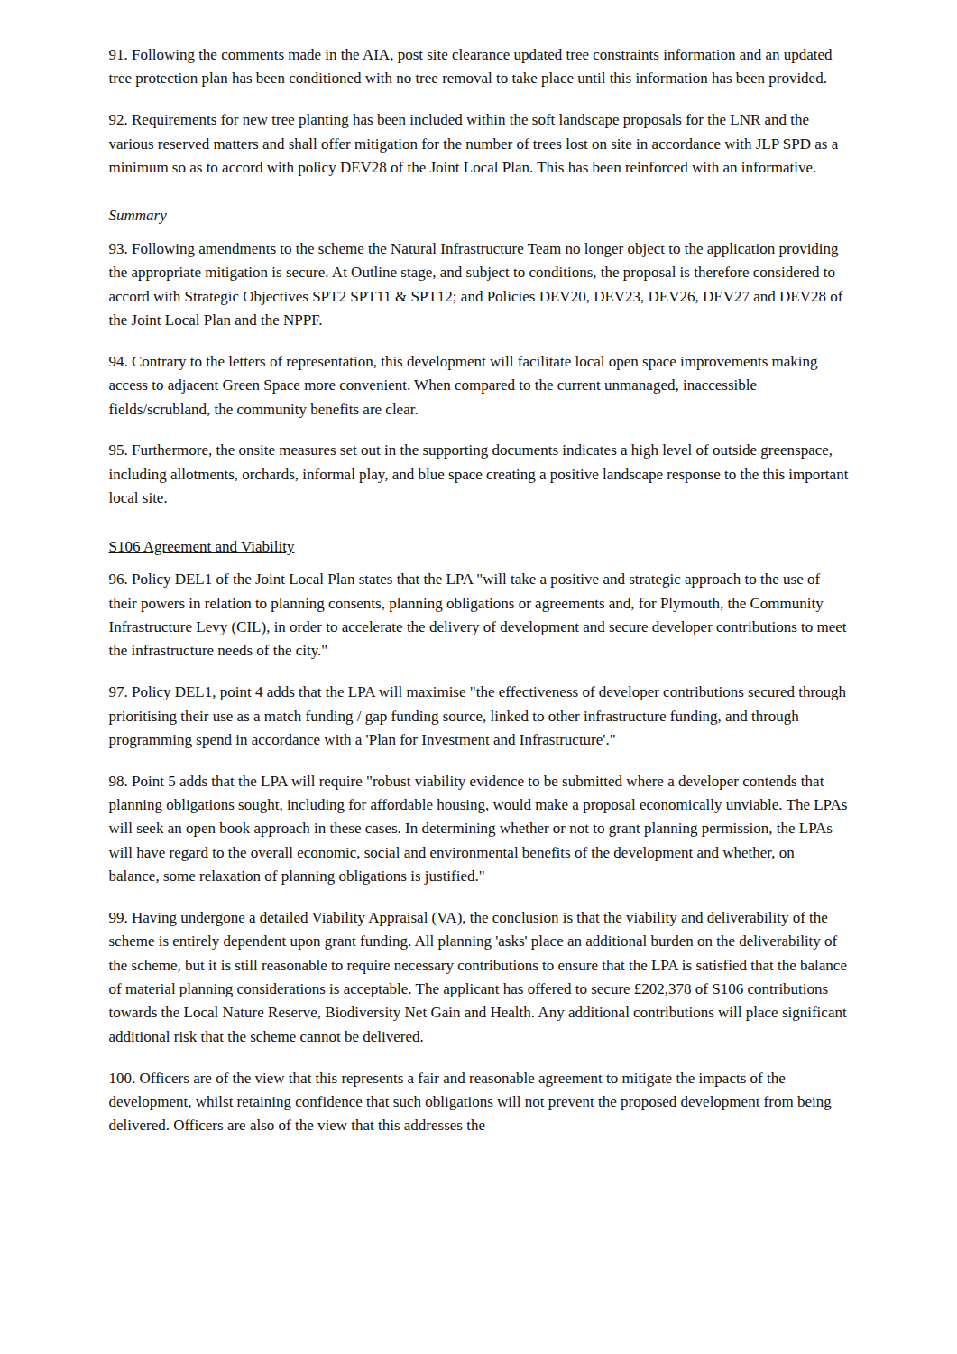91. Following the comments made in the AIA, post site clearance updated tree constraints information and an updated tree protection plan has been conditioned with no tree removal to take place until this information has been provided.
92. Requirements for new tree planting has been included within the soft landscape proposals for the LNR and the various reserved matters and shall offer mitigation for the number of trees lost on site in accordance with JLP SPD as a minimum so as to accord with policy DEV28 of the Joint Local Plan. This has been reinforced with an informative.
Summary
93. Following amendments to the scheme the Natural Infrastructure Team no longer object to the application providing the appropriate mitigation is secure. At Outline stage, and subject to conditions, the proposal is therefore considered to accord with Strategic Objectives SPT2 SPT11 & SPT12; and Policies DEV20, DEV23, DEV26, DEV27 and DEV28 of the Joint Local Plan and the NPPF.
94. Contrary to the letters of representation, this development will facilitate local open space improvements making access to adjacent Green Space more convenient. When compared to the current unmanaged, inaccessible fields/scrubland, the community benefits are clear.
95. Furthermore, the onsite measures set out in the supporting documents indicates a high level of outside greenspace, including allotments, orchards, informal play, and blue space creating a positive landscape response to the this important local site.
S106 Agreement and Viability
96. Policy DEL1 of the Joint Local Plan states that the LPA "will take a positive and strategic approach to the use of their powers in relation to planning consents, planning obligations or agreements and, for Plymouth, the Community Infrastructure Levy (CIL), in order to accelerate the delivery of development and secure developer contributions to meet the infrastructure needs of the city."
97. Policy DEL1, point 4 adds that the LPA will maximise "the effectiveness of developer contributions secured through prioritising their use as a match funding / gap funding source, linked to other infrastructure funding, and through programming spend in accordance with a 'Plan for Investment and Infrastructure'."
98. Point 5 adds that the LPA will require "robust viability evidence to be submitted where a developer contends that planning obligations sought, including for affordable housing, would make a proposal economically unviable. The LPAs will seek an open book approach in these cases. In determining whether or not to grant planning permission, the LPAs will have regard to the overall economic, social and environmental benefits of the development and whether, on balance, some relaxation of planning obligations is justified."
99. Having undergone a detailed Viability Appraisal (VA), the conclusion is that the viability and deliverability of the scheme is entirely dependent upon grant funding. All planning 'asks' place an additional burden on the deliverability of the scheme, but it is still reasonable to require necessary contributions to ensure that the LPA is satisfied that the balance of material planning considerations is acceptable. The applicant has offered to secure £202,378 of S106 contributions towards the Local Nature Reserve, Biodiversity Net Gain and Health. Any additional contributions will place significant additional risk that the scheme cannot be delivered.
100. Officers are of the view that this represents a fair and reasonable agreement to mitigate the impacts of the development, whilst retaining confidence that such obligations will not prevent the proposed development from being delivered. Officers are also of the view that this addresses the